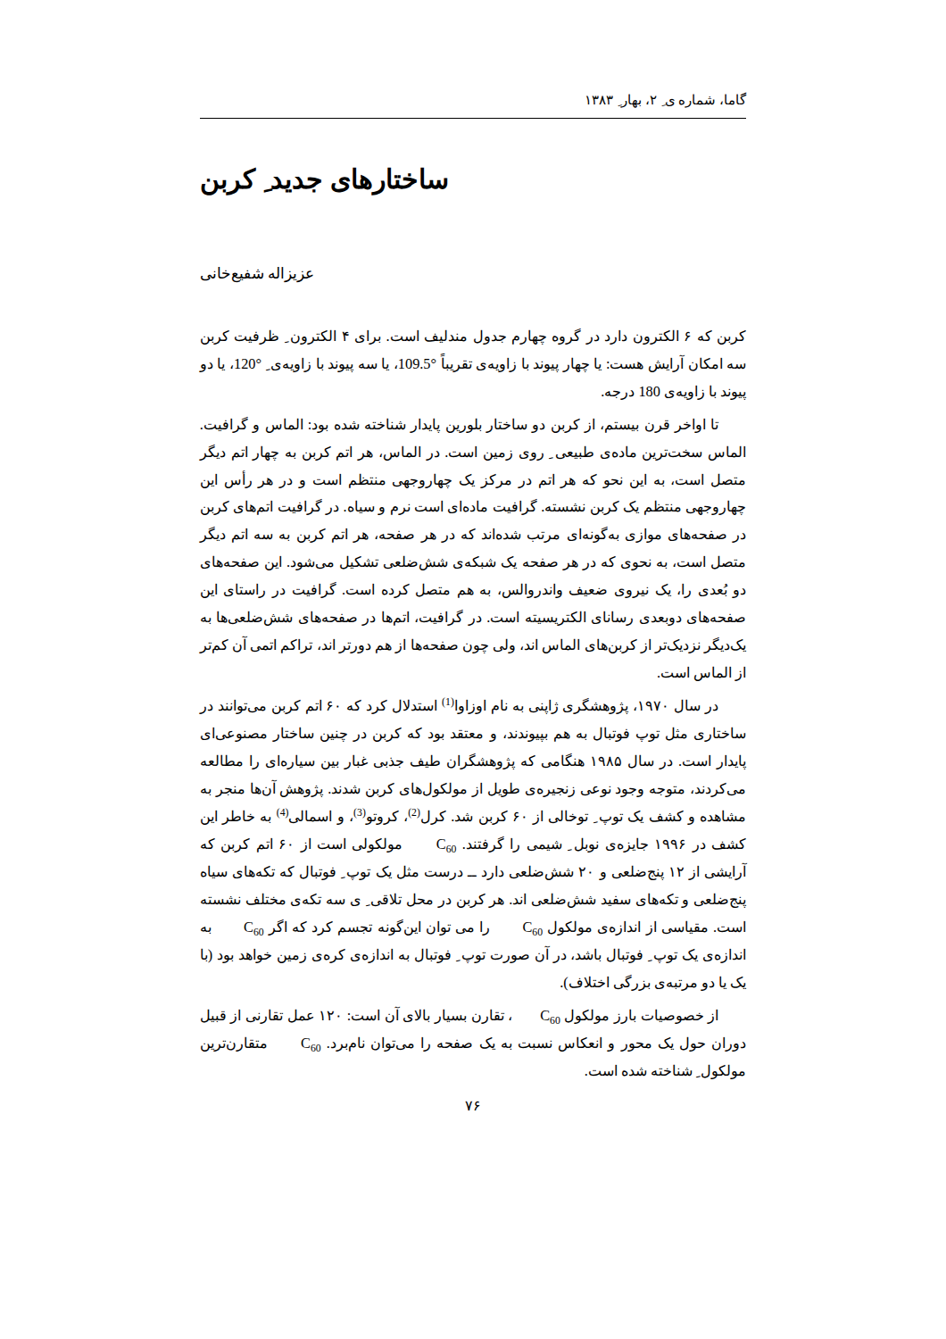گاما، شماره ی ِ ۲، بهار ِ ۱۳۸۳
ساختارهای جدید ِ کربن
عزیزاله شفیع‌خانی
کربن که ۶ الکترون دارد در گروه چهارم جدول مندلیف است. برای ۴ الکترون ِ ظرفیت کربن سه امکان آرایش هست: یا چهار پیوند با زاویه‌ی تقریباً 109.5°، یا سه پیوند با زاویه‌ی ِ 120°، یا دو پیوند با زاویه‌ی 180 درجه.
تا اواخر قرن بیستم، از کربن دو ساختار بلورین پایدار شناخته شده بود: الماس و گرافیت. الماس سخت‌ترین ماده‌ی طبیعی ِ روی زمین است. در الماس، هر اتم کربن به چهار اتم دیگر متصل است، به این نحو که هر اتم در مرکز یک چهاروجهی منتظم است و در هر رأس این چهاروجهی منتظم یک کربن نشسته. گرافیت ماده‌ای است نرم و سیاه. در گرافیت اتم‌های کربن در صفحه‌های موازی به‌گونه‌ای مرتب شده‌اند که در هر صفحه، هر اتم کربن به سه اتم دیگر متصل است، به نحوی که در هر صفحه یک شبکه‌ی شش‌ضلعی تشکیل می‌شود. این صفحه‌های دو بُعدی را، یک نیروی ضعیف واندروالس، به هم متصل کرده است. گرافیت در راستای این صفحه‌های دوبعدی رسانای الکتریسیته است. در گرافیت، اتم‌ها در صفحه‌های شش‌ضلعی‌ها به یک‌دیگر نزدیک‌تر از کربن‌های الماس اند، ولی چون صفحه‌ها از هم دورتر اند، تراکم اتمی آن کم‌تر از الماس است.
در سال ۱۹۷۰، پژوهشگری ژاپنی به نام اوزاوا(1) استدلال کرد که ۶۰ اتم کربن می‌توانند در ساختاری مثل توپ فوتبال به هم بپیوندند، و معتقد بود که کربن در چنین ساختار مصنوعی‌ای پایدار است. در سال ۱۹۸۵ هنگامی که پژوهشگران طیف جذبی غبار بین سیاره‌ای را مطالعه می‌کردند، متوجه وجود نوعی زنجیره‌ی طویل از مولکول‌های کربن شدند. پژوهش آن‌ها منجر به مشاهده و کشف یک توپ ِ توخالی از ۶۰ کربن شد. کرل(2)، کروتو(3)، و اسمالی(4) به خاطر این کشف در ۱۹۹۶ جایزه‌ی نوبل ِ شیمی را گرفتند. C60 مولکولی است از ۶۰ اتم کربن که آرایشی از ۱۲ پنج‌ضلعی و ۲۰ شش‌ضلعی دارد ــ درست مثل یک توپ ِ فوتبال که تکه‌های سیاه پنج‌ضلعی و تکه‌های سفید شش‌ضلعی اند. هر کربن در محل تلاقی ِ ی سه تکه‌ی مختلف نشسته است. مقیاسی از اندازه‌ی مولکول C60 را می توان این‌گونه تجسم کرد که اگر C60 به اندازه‌ی یک توپ ِ فوتبال باشد، در آن صورت توپ ِ فوتبال به اندازه‌ی کره‌ی زمین خواهد بود (با یک یا دو مرتبه‌ی بزرگی اختلاف).
از خصوصیات بارز مولکول C60، تقارن بسیار بالای آن است: ۱۲۰ عمل تقارنی از قبیل دوران حول یک محور و انعکاس نسبت به یک صفحه را می‌توان نام‌برد. C60 متقارن‌ترین مولکول ِ شناخته شده است.
۷۶